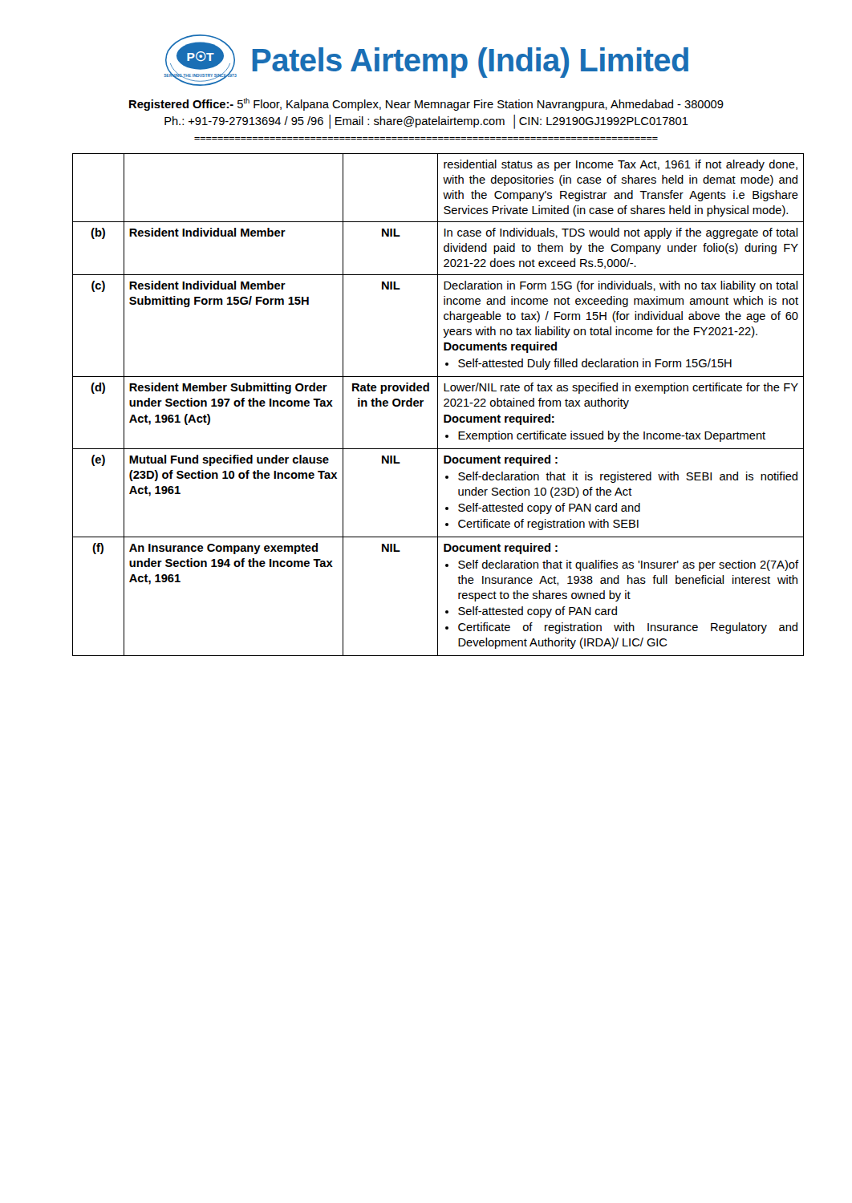P☉T SERVING THE INDUSTRY SINCE 1973
Patels Airtemp (India) Limited
Registered Office:- 5th Floor, Kalpana Complex, Near Memnagar Fire Station Navrangpura, Ahmedabad - 380009
Ph.: +91-79-27913694 / 95 /96 │Email : share@patelairtemp.com │CIN: L29190GJ1992PLC017801
================================================================================
| | | | residential status as per Income Tax Act, 1961 if not already done, with the depositories (in case of shares held in demat mode) and with the Company's Registrar and Transfer Agents i.e Bigshare Services Private Limited (in case of shares held in physical mode). |
| (b) | Resident Individual Member | NIL | In case of Individuals, TDS would not apply if the aggregate of total dividend paid to them by the Company under folio(s) during FY 2021-22 does not exceed Rs.5,000/-. |
| (c) | Resident Individual Member Submitting Form 15G/ Form 15H | NIL | Declaration in Form 15G (for individuals, with no tax liability on total income and income not exceeding maximum amount which is not chargeable to tax) / Form 15H (for individual above the age of 60 years with no tax liability on total income for the FY2021-22). Documents required Self-attested Duly filled declaration in Form 15G/15H |
| (d) | Resident Member Submitting Order under Section 197 of the Income Tax Act, 1961 (Act) | Rate provided in the Order | Lower/NIL rate of tax as specified in exemption certificate for the FY 2021-22 obtained from tax authority Document required: Exemption certificate issued by the Income-tax Department |
| (e) | Mutual Fund specified under clause (23D) of Section 10 of the Income Tax Act, 1961 | NIL | Document required : Self-declaration that it is registered with SEBI and is notified under Section 10 (23D) of the Act Self-attested copy of PAN card and Certificate of registration with SEBI |
| (f) | An Insurance Company exempted under Section 194 of the Income Tax Act, 1961 | NIL | Document required : Self declaration that it qualifies as 'Insurer' as per section 2(7A)of the Insurance Act, 1938 and has full beneficial interest with respect to the shares owned by it Self-attested copy of PAN card Certificate of registration with Insurance Regulatory and Development Authority (IRDA)/ LIC/ GIC |